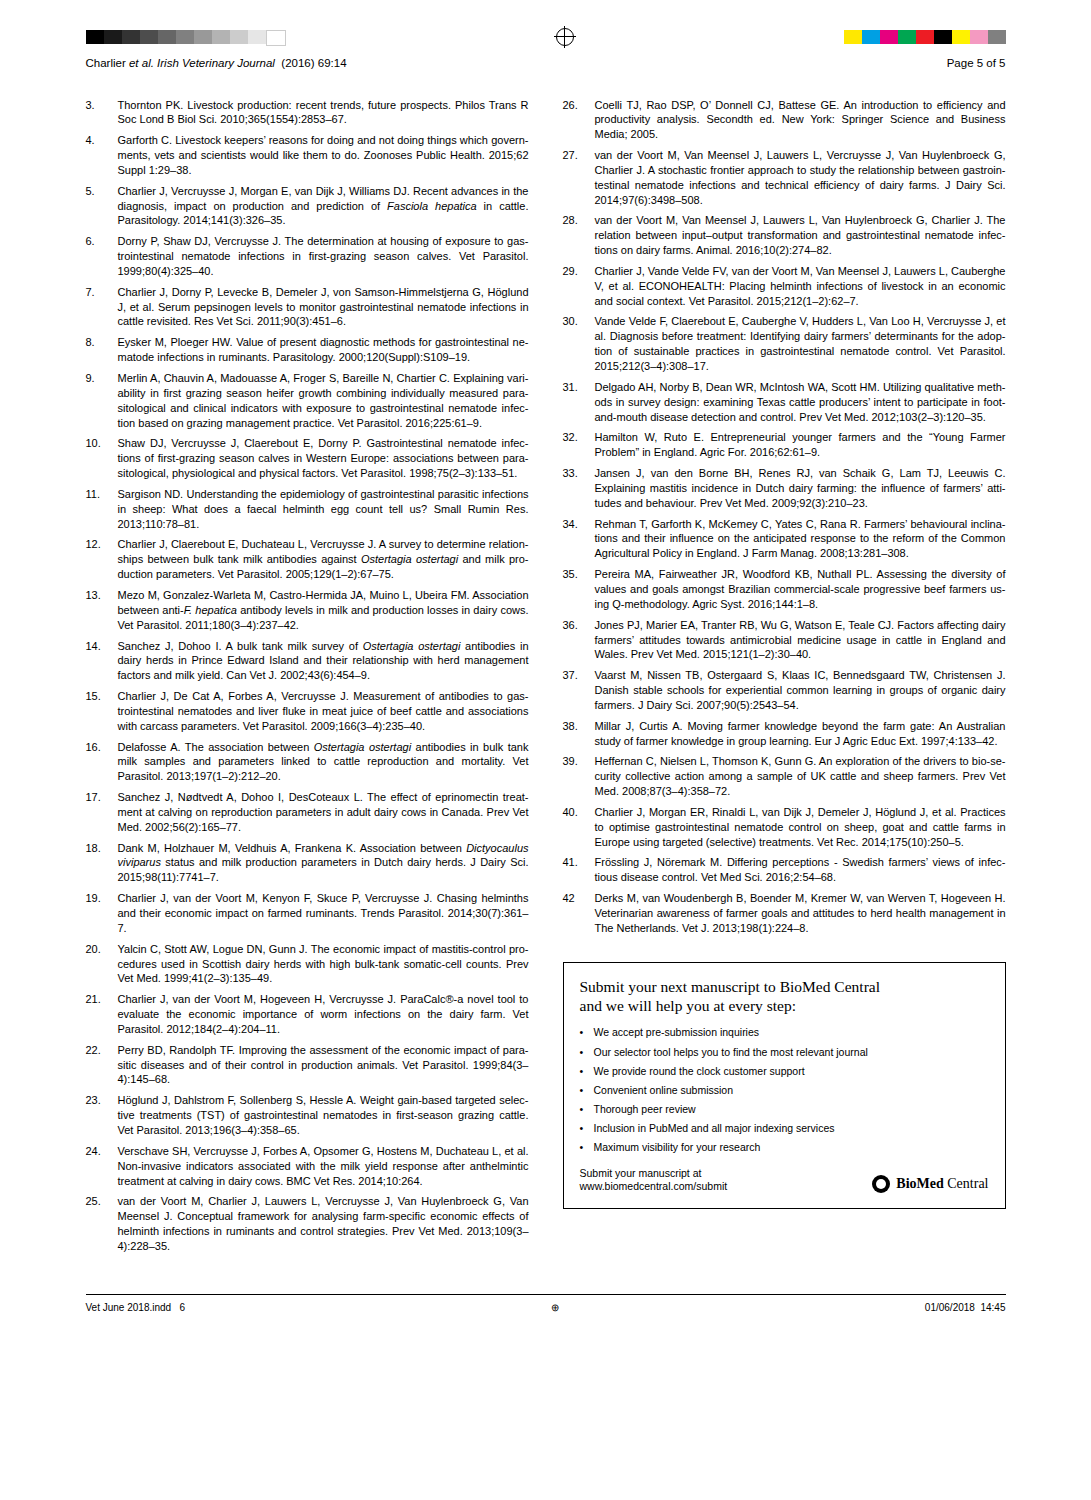Charlier et al. Irish Veterinary Journal (2016) 69:14
Page 5 of 5
3. Thornton PK. Livestock production: recent trends, future prospects. Philos Trans R Soc Lond B Biol Sci. 2010;365(1554):2853–67.
4. Garforth C. Livestock keepers’ reasons for doing and not doing things which governments, vets and scientists would like them to do. Zoonoses Public Health. 2015;62 Suppl 1:29–38.
5. Charlier J, Vercruysse J, Morgan E, van Dijk J, Williams DJ. Recent advances in the diagnosis, impact on production and prediction of Fasciola hepatica in cattle. Parasitology. 2014;141(3):326–35.
6. Dorny P, Shaw DJ, Vercruysse J. The determination at housing of exposure to gastrointestinal nematode infections in first-grazing season calves. Vet Parasitol. 1999;80(4):325–40.
7. Charlier J, Dorny P, Levecke B, Demeler J, von Samson-Himmelstjerna G, Höglund J, et al. Serum pepsinogen levels to monitor gastrointestinal nematode infections in cattle revisited. Res Vet Sci. 2011;90(3):451–6.
8. Eysker M, Ploeger HW. Value of present diagnostic methods for gastrointestinal nematode infections in ruminants. Parasitology. 2000;120(Suppl):S109–19.
9. Merlin A, Chauvin A, Madouasse A, Froger S, Bareille N, Chartier C. Explaining variability in first grazing season heifer growth combining individually measured parasitological and clinical indicators with exposure to gastrointestinal nematode infection based on grazing management practice. Vet Parasitol. 2016;225:61–9.
10. Shaw DJ, Vercruysse J, Claerebout E, Dorny P. Gastrointestinal nematode infections of first-grazing season calves in Western Europe: associations between parasitological, physiological and physical factors. Vet Parasitol. 1998;75(2–3):133–51.
11. Sargison ND. Understanding the epidemiology of gastrointestinal parasitic infections in sheep: What does a faecal helminth egg count tell us? Small Rumin Res. 2013;110:78–81.
12. Charlier J, Claerebout E, Duchateau L, Vercruysse J. A survey to determine relationships between bulk tank milk antibodies against Ostertagia ostertagi and milk production parameters. Vet Parasitol. 2005;129(1–2):67–75.
13. Mezo M, Gonzalez-Warleta M, Castro-Hermida JA, Muino L, Ubeira FM. Association between anti-F. hepatica antibody levels in milk and production losses in dairy cows. Vet Parasitol. 2011;180(3–4):237–42.
14. Sanchez J, Dohoo I. A bulk tank milk survey of Ostertagia ostertagi antibodies in dairy herds in Prince Edward Island and their relationship with herd management factors and milk yield. Can Vet J. 2002;43(6):454–9.
15. Charlier J, De Cat A, Forbes A, Vercruysse J. Measurement of antibodies to gastrointestinal nematodes and liver fluke in meat juice of beef cattle and associations with carcass parameters. Vet Parasitol. 2009;166(3–4):235–40.
16. Delafosse A. The association between Ostertagia ostertagi antibodies in bulk tank milk samples and parameters linked to cattle reproduction and mortality. Vet Parasitol. 2013;197(1–2):212–20.
17. Sanchez J, Nødtvedt A, Dohoo I, DesCoteaux L. The effect of eprinomectin treatment at calving on reproduction parameters in adult dairy cows in Canada. Prev Vet Med. 2002;56(2):165–77.
18. Dank M, Holzhauer M, Veldhuis A, Frankena K. Association between Dictyocaulus viviparus status and milk production parameters in Dutch dairy herds. J Dairy Sci. 2015;98(11):7741–7.
19. Charlier J, van der Voort M, Kenyon F, Skuce P, Vercruysse J. Chasing helminths and their economic impact on farmed ruminants. Trends Parasitol. 2014;30(7):361–7.
20. Yalcin C, Stott AW, Logue DN, Gunn J. The economic impact of mastitis-control procedures used in Scottish dairy herds with high bulk-tank somatic-cell counts. Prev Vet Med. 1999;41(2–3):135–49.
21. Charlier J, van der Voort M, Hogeveen H, Vercruysse J. ParaCalc®-a novel tool to evaluate the economic importance of worm infections on the dairy farm. Vet Parasitol. 2012;184(2–4):204–11.
22. Perry BD, Randolph TF. Improving the assessment of the economic impact of parasitic diseases and of their control in production animals. Vet Parasitol. 1999;84(3–4):145–68.
23. Höglund J, Dahlstrom F, Sollenberg S, Hessle A. Weight gain-based targeted selective treatments (TST) of gastrointestinal nematodes in first-season grazing cattle. Vet Parasitol. 2013;196(3–4):358–65.
24. Verschave SH, Vercruysse J, Forbes A, Opsomer G, Hostens M, Duchateau L, et al. Non-invasive indicators associated with the milk yield response after anthelmintic treatment at calving in dairy cows. BMC Vet Res. 2014;10:264.
25. van der Voort M, Charlier J, Lauwers L, Vercruysse J, Van Huylenbroeck G, Van Meensel J. Conceptual framework for analysing farm-specific economic effects of helminth infections in ruminants and control strategies. Prev Vet Med. 2013;109(3–4):228–35.
26. Coelli TJ, Rao DSP, O’ Donnell CJ, Battese GE. An introduction to efficiency and productivity analysis. Secondth ed. New York: Springer Science and Business Media; 2005.
27. van der Voort M, Van Meensel J, Lauwers L, Vercruysse J, Van Huylenbroeck G, Charlier J. A stochastic frontier approach to study the relationship between gastrointestinal nematode infections and technical efficiency of dairy farms. J Dairy Sci. 2014;97(6):3498–508.
28. van der Voort M, Van Meensel J, Lauwers L, Van Huylenbroeck G, Charlier J. The relation between input–output transformation and gastrointestinal nematode infections on dairy farms. Animal. 2016;10(2):274–82.
29. Charlier J, Vande Velde FV, van der Voort M, Van Meensel J, Lauwers L, Cauberghe V, et al. ECONOHEALTH: Placing helminth infections of livestock in an economic and social context. Vet Parasitol. 2015;212(1–2):62–7.
30. Vande Velde F, Claerebout E, Cauberghe V, Hudders L, Van Loo H, Vercruysse J, et al. Diagnosis before treatment: Identifying dairy farmers’ determinants for the adoption of sustainable practices in gastrointestinal nematode control. Vet Parasitol. 2015;212(3–4):308–17.
31. Delgado AH, Norby B, Dean WR, McIntosh WA, Scott HM. Utilizing qualitative methods in survey design: examining Texas cattle producers’ intent to participate in foot-and-mouth disease detection and control. Prev Vet Med. 2012;103(2–3):120–35.
32. Hamilton W, Ruto E. Entrepreneurial younger farmers and the “Young Farmer Problem” in England. Agric For. 2016;62:61–9.
33. Jansen J, van den Borne BH, Renes RJ, van Schaik G, Lam TJ, Leeuwis C. Explaining mastitis incidence in Dutch dairy farming: the influence of farmers’ attitudes and behaviour. Prev Vet Med. 2009;92(3):210–23.
34. Rehman T, Garforth K, McKemey C, Yates C, Rana R. Farmers’ behavioural inclinations and their influence on the anticipated response to the reform of the Common Agricultural Policy in England. J Farm Manag. 2008;13:281–308.
35. Pereira MA, Fairweather JR, Woodford KB, Nuthall PL. Assessing the diversity of values and goals amongst Brazilian commercial-scale progressive beef farmers using Q-methodology. Agric Syst. 2016;144:1–8.
36. Jones PJ, Marier EA, Tranter RB, Wu G, Watson E, Teale CJ. Factors affecting dairy farmers’ attitudes towards antimicrobial medicine usage in cattle in England and Wales. Prev Vet Med. 2015;121(1–2):30–40.
37. Vaarst M, Nissen TB, Ostergaard S, Klaas IC, Bennedsgaard TW, Christensen J. Danish stable schools for experiential common learning in groups of organic dairy farmers. J Dairy Sci. 2007;90(5):2543–54.
38. Millar J, Curtis A. Moving farmer knowledge beyond the farm gate: An Australian study of farmer knowledge in group learning. Eur J Agric Educ Ext. 1997;4:133–42.
39. Heffernan C, Nielsen L, Thomson K, Gunn G. An exploration of the drivers to bio-security collective action among a sample of UK cattle and sheep farmers. Prev Vet Med. 2008;87(3–4):358–72.
40. Charlier J, Morgan ER, Rinaldi L, van Dijk J, Demeler J, Höglund J, et al. Practices to optimise gastrointestinal nematode control on sheep, goat and cattle farms in Europe using targeted (selective) treatments. Vet Rec. 2014;175(10):250–5.
41. Frössling J, Nöremark M. Differing perceptions - Swedish farmers’ views of infectious disease control. Vet Med Sci. 2016;2:54–68.
42 Derks M, van Woudenbergh B, Boender M, Kremer W, van Werven T, Hogeveen H. Veterinarian awareness of farmer goals and attitudes to herd health management in The Netherlands. Vet J. 2013;198(1):224–8.
Submit your next manuscript to BioMed Central
and we will help you at every step:
We accept pre-submission inquiries
Our selector tool helps you to find the most relevant journal
We provide round the clock customer support
Convenient online submission
Thorough peer review
Inclusion in PubMed and all major indexing services
Maximum visibility for your research
Submit your manuscript at
www.biomedcentral.com/submit
BioMed Central
Vet June 2018.indd 6
⊕
01/06/2018 14:45